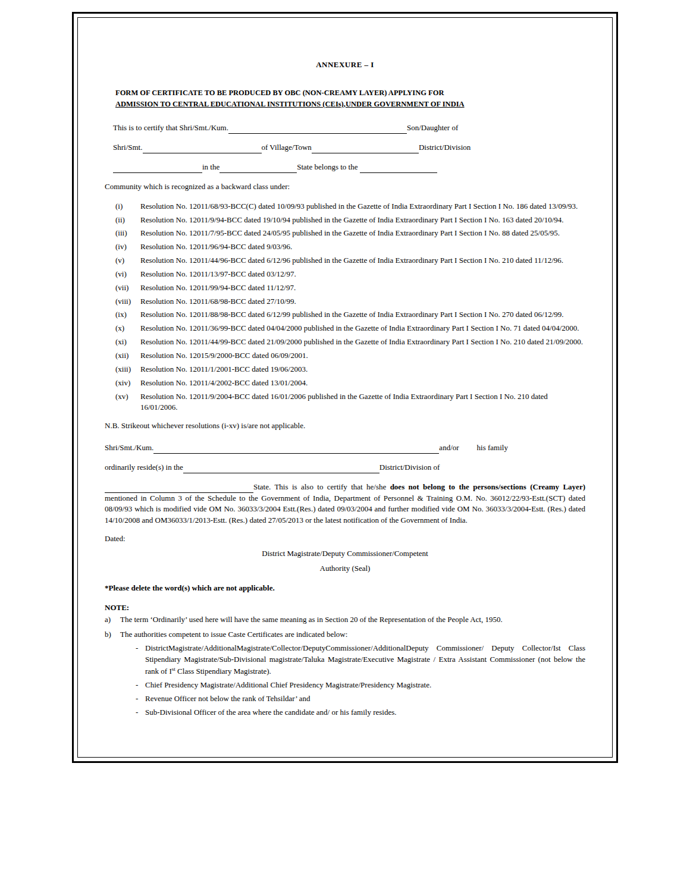ANNEXURE – I
FORM OF CERTIFICATE TO BE PRODUCED BY OBC (NON-CREAMY LAYER) APPLYING FOR
ADMISSION TO CENTRAL EDUCATIONAL INSTITUTIONS (CEIs),UNDER GOVERNMENT OF INDIA
This is to certify that Shri/Smt./Kum. Son/Daughter of
Shri/Smt. of Village/Town District/Division
in the State belongs to the
Community which is recognized as a backward class under:
(i) Resolution No. 12011/68/93-BCC(C) dated 10/09/93 published in the Gazette of India Extraordinary Part I Section I No. 186 dated 13/09/93.
(ii) Resolution No. 12011/9/94-BCC dated 19/10/94 published in the Gazette of India Extraordinary Part I Section I No. 163 dated 20/10/94.
(iii) Resolution No. 12011/7/95-BCC dated 24/05/95 published in the Gazette of India Extraordinary Part I Section I No. 88 dated 25/05/95.
(iv) Resolution No. 12011/96/94-BCC dated 9/03/96.
(v) Resolution No. 12011/44/96-BCC dated 6/12/96 published in the Gazette of India Extraordinary Part I Section I No. 210 dated 11/12/96.
(vi) Resolution No. 12011/13/97-BCC dated 03/12/97.
(vii) Resolution No. 12011/99/94-BCC dated 11/12/97.
(viii) Resolution No. 12011/68/98-BCC dated 27/10/99.
(ix) Resolution No. 12011/88/98-BCC dated 6/12/99 published in the Gazette of India Extraordinary Part I Section I No. 270 dated 06/12/99.
(x) Resolution No. 12011/36/99-BCC dated 04/04/2000 published in the Gazette of India Extraordinary Part I Section I No. 71 dated 04/04/2000.
(xi) Resolution No. 12011/44/99-BCC dated 21/09/2000 published in the Gazette of India Extraordinary Part I Section I No. 210 dated 21/09/2000.
(xii) Resolution No. 12015/9/2000-BCC dated 06/09/2001.
(xiii) Resolution No. 12011/1/2001-BCC dated 19/06/2003.
(xiv) Resolution No. 12011/4/2002-BCC dated 13/01/2004.
(xv) Resolution No. 12011/9/2004-BCC dated 16/01/2006 published in the Gazette of India Extraordinary Part I Section I No. 210 dated 16/01/2006.
N.B. Strikeout whichever resolutions (i-xv) is/are not applicable.
Shri/Smt./Kum. and/or his family
ordinarily reside(s) in the District/Division of
State. This is also to certify that he/she does not belong to the persons/sections (Creamy Layer) mentioned in Column 3 of the Schedule to the Government of India, Department of Personnel & Training O.M. No. 36012/22/93-Estt.(SCT) dated 08/09/93 which is modified vide OM No. 36033/3/2004 Estt.(Res.) dated 09/03/2004 and further modified vide OM No. 36033/3/2004-Estt. (Res.) dated 14/10/2008 and OM36033/1/2013-Estt. (Res.) dated 27/05/2013 or the latest notification of the Government of India.
Dated:
District Magistrate/Deputy Commissioner/Competent
Authority (Seal)
*Please delete the word(s) which are not applicable.
NOTE:
a) The term ‘Ordinarily’ used here will have the same meaning as in Section 20 of the Representation of the People Act, 1950.
b) The authorities competent to issue Caste Certificates are indicated below:
DistrictMagistrate/AdditionalMagistrate/Collector/DeputyCommissioner/AdditionalDeputy Commissioner/ Deputy Collector/Ist Class Stipendiary Magistrate/Sub-Divisional magistrate/Taluka Magistrate/Executive Magistrate / Extra Assistant Commissioner (not below the rank of Ist Class Stipendiary Magistrate).
Chief Presidency Magistrate/Additional Chief Presidency Magistrate/Presidency Magistrate.
Revenue Officer not below the rank of Tehsildar’ and
Sub-Divisional Officer of the area where the candidate and/ or his family resides.